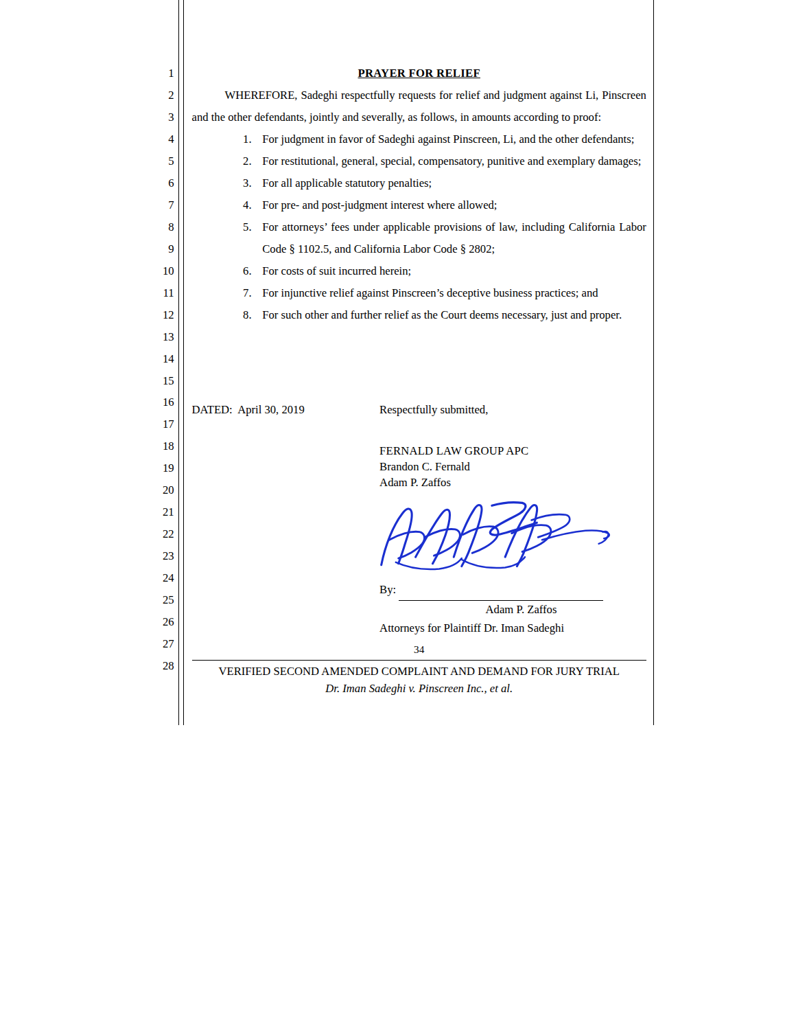1
2
3
4
5
6
7
8
9
10
11
12
13
14
15
16
17
18
19
20
21
22
23
24
25
26
27
28
PRAYER FOR RELIEF
WHEREFORE, Sadeghi respectfully requests for relief and judgment against Li, Pinscreen and the other defendants, jointly and severally, as follows, in amounts according to proof:
For judgment in favor of Sadeghi against Pinscreen, Li, and the other defendants;
For restitutional, general, special, compensatory, punitive and exemplary damages;
For all applicable statutory penalties;
For pre- and post-judgment interest where allowed;
For attorneys’ fees under applicable provisions of law, including California Labor Code § 1102.5, and California Labor Code § 2802;
For costs of suit incurred herein;
For injunctive relief against Pinscreen’s deceptive business practices; and
For such other and further relief as the Court deems necessary, just and proper.
DATED: April 30, 2019
Respectfully submitted,
FERNALD LAW GROUP APC
Brandon C. Fernald
Adam P. Zaffos
By:
Adam P. Zaffos
Attorneys for Plaintiff Dr. Iman Sadeghi
34
VERIFIED SECOND AMENDED COMPLAINT AND DEMAND FOR JURY TRIAL
Dr. Iman Sadeghi v. Pinscreen Inc., et al.